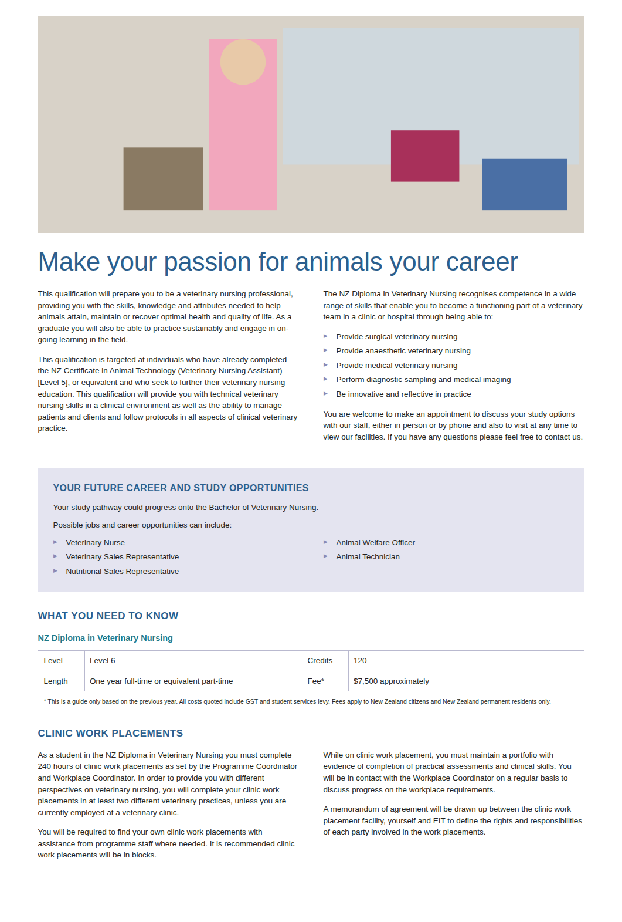Make your passion for animals your career
This qualification will prepare you to be a veterinary nursing professional, providing you with the skills, knowledge and attributes needed to help animals attain, maintain or recover optimal health and quality of life. As a graduate you will also be able to practice sustainably and engage in on-going learning in the field.
This qualification is targeted at individuals who have already completed the NZ Certificate in Animal Technology (Veterinary Nursing Assistant) [Level 5], or equivalent and who seek to further their veterinary nursing education. This qualification will provide you with technical veterinary nursing skills in a clinical environment as well as the ability to manage patients and clients and follow protocols in all aspects of clinical veterinary practice.
The NZ Diploma in Veterinary Nursing recognises competence in a wide range of skills that enable you to become a functioning part of a veterinary team in a clinic or hospital through being able to:
Provide surgical veterinary nursing
Provide anaesthetic veterinary nursing
Provide medical veterinary nursing
Perform diagnostic sampling and medical imaging
Be innovative and reflective in practice
You are welcome to make an appointment to discuss your study options with our staff, either in person or by phone and also to visit at any time to view our facilities. If you have any questions please feel free to contact us.
Your future career and study opportunities
Your study pathway could progress onto the Bachelor of Veterinary Nursing.
Possible jobs and career opportunities can include:
Veterinary Nurse
Veterinary Sales Representative
Nutritional Sales Representative
Animal Welfare Officer
Animal Technician
What you need to know
NZ Diploma in Veterinary Nursing
| Level | Level 6 | Credits | 120 |
| Length | One year full-time or equivalent part-time | Fee* | $7,500 approximately |
* This is a guide only based on the previous year. All costs quoted include GST and student services levy. Fees apply to New Zealand citizens and New Zealand permanent residents only.
Clinic work placements
As a student in the NZ Diploma in Veterinary Nursing you must complete 240 hours of clinic work placements as set by the Programme Coordinator and Workplace Coordinator. In order to provide you with different perspectives on veterinary nursing, you will complete your clinic work placements in at least two different veterinary practices, unless you are currently employed at a veterinary clinic.
You will be required to find your own clinic work placements with assistance from programme staff where needed. It is recommended clinic work placements will be in blocks.
While on clinic work placement, you must maintain a portfolio with evidence of completion of practical assessments and clinical skills. You will be in contact with the Workplace Coordinator on a regular basis to discuss progress on the workplace requirements.
A memorandum of agreement will be drawn up between the clinic work placement facility, yourself and EIT to define the rights and responsibilities of each party involved in the work placements.